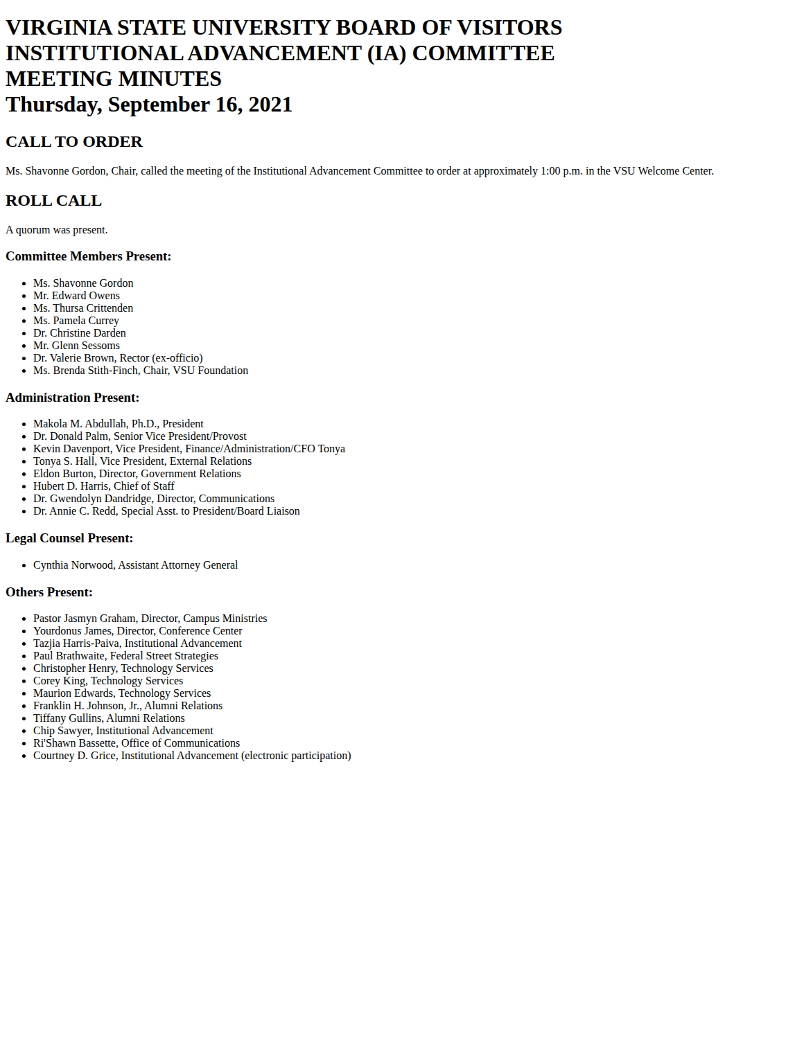VIRGINIA STATE UNIVERSITY BOARD OF VISITORS
INSTITUTIONAL ADVANCEMENT (IA) COMMITTEE
MEETING MINUTES
Thursday, September 16, 2021
CALL TO ORDER
Ms. Shavonne Gordon, Chair, called the meeting of the Institutional Advancement Committee to order at approximately 1:00 p.m. in the VSU Welcome Center.
ROLL CALL
A quorum was present.
Committee Members Present:
Ms. Shavonne Gordon
Mr. Edward Owens
Ms. Thursa Crittenden
Ms. Pamela Currey
Dr. Christine Darden
Mr. Glenn Sessoms
Dr. Valerie Brown, Rector (ex-officio)
Ms. Brenda Stith-Finch, Chair, VSU Foundation
Administration Present:
Makola M. Abdullah, Ph.D., President
Dr. Donald Palm, Senior Vice President/Provost
Kevin Davenport, Vice President, Finance/Administration/CFO Tonya
Tonya S. Hall, Vice President, External Relations
Eldon Burton, Director, Government Relations
Hubert D. Harris, Chief of Staff
Dr. Gwendolyn Dandridge, Director, Communications
Dr. Annie C. Redd, Special Asst. to President/Board Liaison
Legal Counsel Present:
Cynthia Norwood, Assistant Attorney General
Others Present:
Pastor Jasmyn Graham, Director, Campus Ministries
Yourdonus James, Director, Conference Center
Tazjia Harris-Paiva, Institutional Advancement
Paul Brathwaite, Federal Street Strategies
Christopher Henry, Technology Services
Corey King, Technology Services
Maurion Edwards, Technology Services
Franklin H. Johnson, Jr., Alumni Relations
Tiffany Gullins, Alumni Relations
Chip Sawyer, Institutional Advancement
Ri'Shawn Bassette, Office of Communications
Courtney D. Grice, Institutional Advancement (electronic participation)